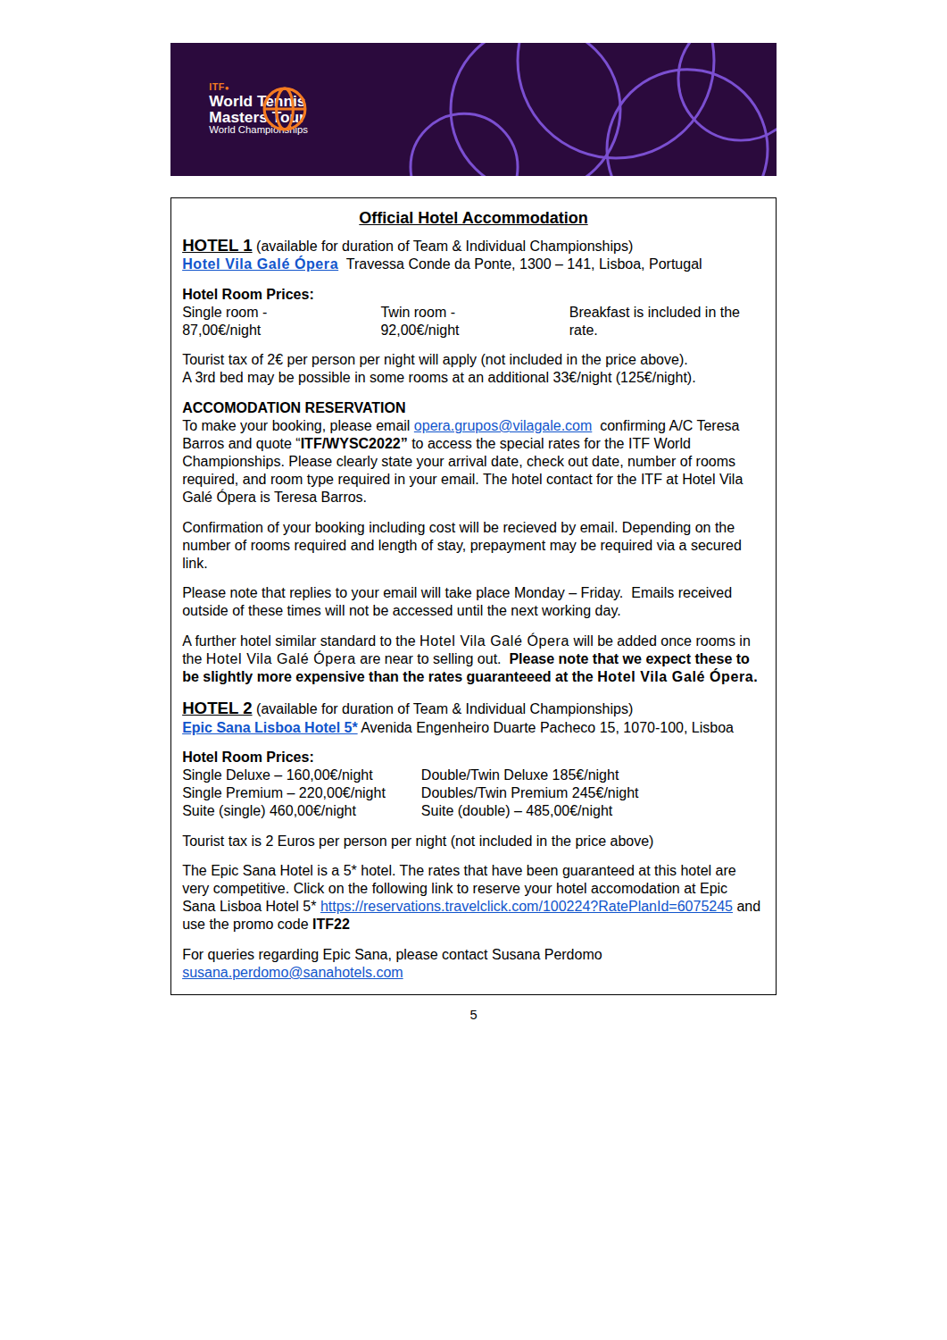ITF●
World Tennis
Masters Tour
World Championships
Official Hotel Accommodation
HOTEL 1 (available for duration of Team & Individual Championships)
Hotel Vila Galé Ópera Travessa Conde da Ponte, 1300 – 141, Lisboa, Portugal
Hotel Room Prices:
| Single room - 87,00€/night | Twin room - 92,00€/night | Breakfast is included in the rate. |
Tourist tax of 2€ per person per night will apply (not included in the price above).
A 3rd bed may be possible in some rooms at an additional 33€/night (125€/night).
ACCOMODATION RESERVATION
To make your booking, please email opera.grupos@vilagale.com confirming A/C Teresa Barros and quote “ITF/WYSC2022” to access the special rates for the ITF World Championships. Please clearly state your arrival date, check out date, number of rooms required, and room type required in your email. The hotel contact for the ITF at Hotel Vila Galé Ópera is Teresa Barros.
Confirmation of your booking including cost will be recieved by email. Depending on the number of rooms required and length of stay, prepayment may be required via a secured link.
Please note that replies to your email will take place Monday – Friday. Emails received outside of these times will not be accessed until the next working day.
A further hotel similar standard to the Hotel Vila Galé Ópera will be added once rooms in the Hotel Vila Galé Ópera are near to selling out. Please note that we expect these to be slightly more expensive than the rates guaranteeed at the Hotel Vila Galé Ópera.
HOTEL 2 (available for duration of Team & Individual Championships)
Epic Sana Lisboa Hotel 5* Avenida Engenheiro Duarte Pacheco 15, 1070-100, Lisboa
Hotel Room Prices:
| Single Deluxe – 160,00€/night | Double/Twin Deluxe 185€/night |
| Single Premium – 220,00€/night | Doubles/Twin Premium 245€/night |
| Suite (single) 460,00€/night | Suite (double) – 485,00€/night |
Tourist tax is 2 Euros per person per night (not included in the price above)
The Epic Sana Hotel is a 5* hotel. The rates that have been guaranteed at this hotel are very competitive. Click on the following link to reserve your hotel accomodation at Epic Sana Lisboa Hotel 5* https://reservations.travelclick.com/100224?RatePlanId=6075245 and use the promo code ITF22
For queries regarding Epic Sana, please contact Susana Perdomo susana.perdomo@sanahotels.com
5